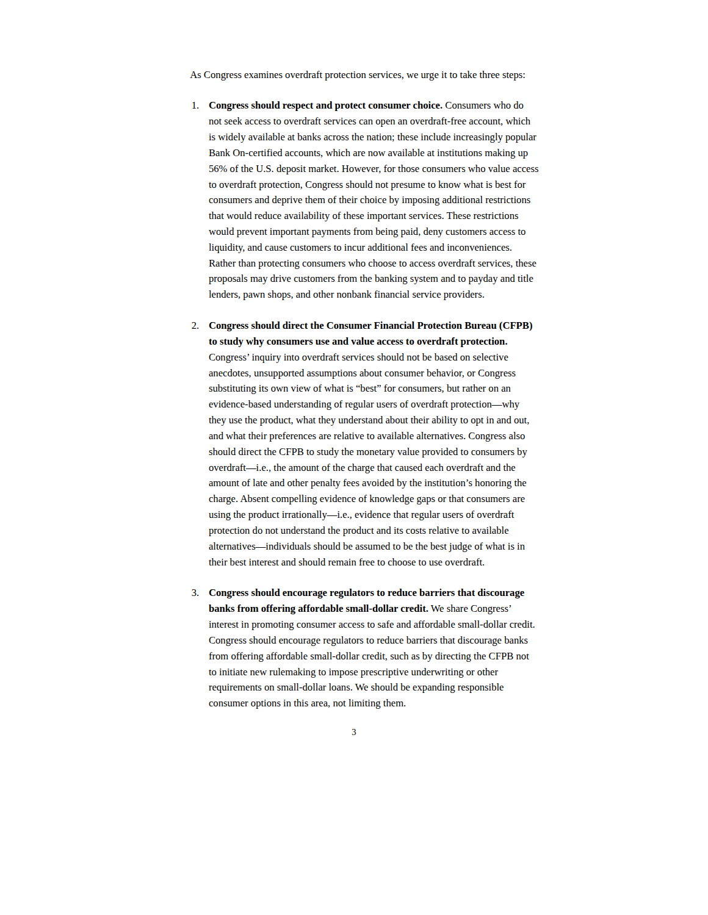As Congress examines overdraft protection services, we urge it to take three steps:
Congress should respect and protect consumer choice. Consumers who do not seek access to overdraft services can open an overdraft-free account, which is widely available at banks across the nation; these include increasingly popular Bank On-certified accounts, which are now available at institutions making up 56% of the U.S. deposit market. However, for those consumers who value access to overdraft protection, Congress should not presume to know what is best for consumers and deprive them of their choice by imposing additional restrictions that would reduce availability of these important services. These restrictions would prevent important payments from being paid, deny customers access to liquidity, and cause customers to incur additional fees and inconveniences. Rather than protecting consumers who choose to access overdraft services, these proposals may drive customers from the banking system and to payday and title lenders, pawn shops, and other nonbank financial service providers.
Congress should direct the Consumer Financial Protection Bureau (CFPB) to study why consumers use and value access to overdraft protection. Congress’ inquiry into overdraft services should not be based on selective anecdotes, unsupported assumptions about consumer behavior, or Congress substituting its own view of what is “best” for consumers, but rather on an evidence-based understanding of regular users of overdraft protection—why they use the product, what they understand about their ability to opt in and out, and what their preferences are relative to available alternatives. Congress also should direct the CFPB to study the monetary value provided to consumers by overdraft—i.e., the amount of the charge that caused each overdraft and the amount of late and other penalty fees avoided by the institution’s honoring the charge. Absent compelling evidence of knowledge gaps or that consumers are using the product irrationally—i.e., evidence that regular users of overdraft protection do not understand the product and its costs relative to available alternatives—individuals should be assumed to be the best judge of what is in their best interest and should remain free to choose to use overdraft.
Congress should encourage regulators to reduce barriers that discourage banks from offering affordable small-dollar credit. We share Congress’ interest in promoting consumer access to safe and affordable small-dollar credit. Congress should encourage regulators to reduce barriers that discourage banks from offering affordable small-dollar credit, such as by directing the CFPB not to initiate new rulemaking to impose prescriptive underwriting or other requirements on small-dollar loans. We should be expanding responsible consumer options in this area, not limiting them.
3